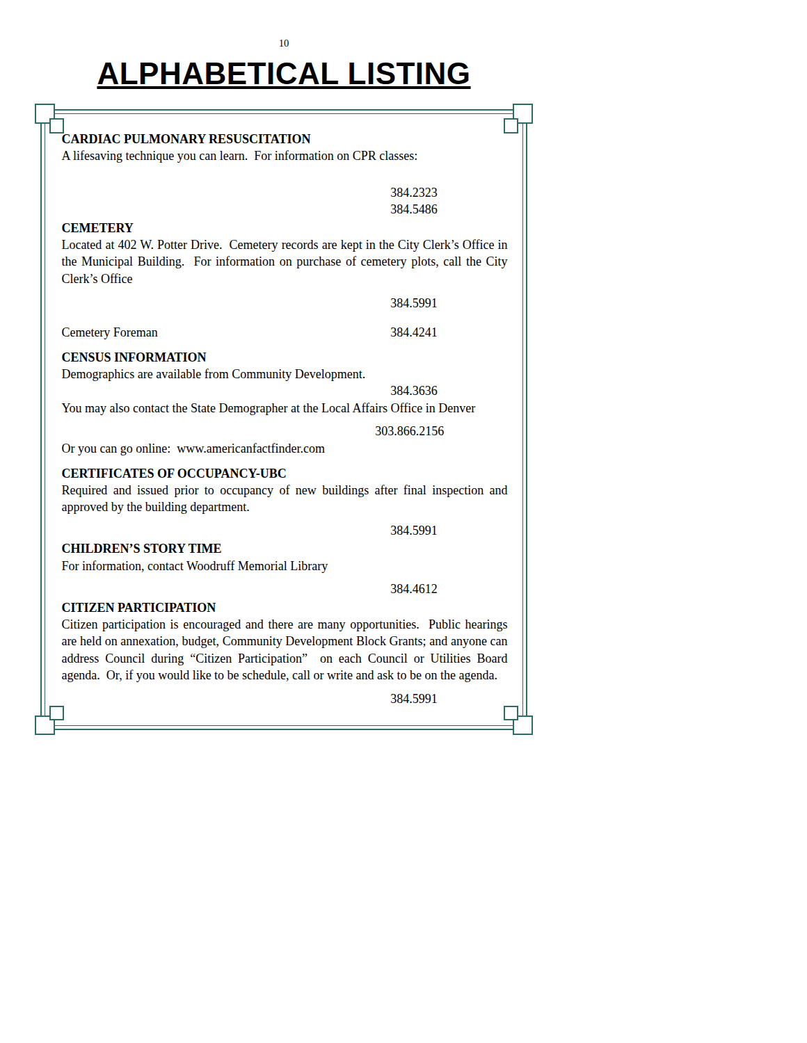10
ALPHABETICAL LISTING
CARDIAC PULMONARY RESUSCITATION
A lifesaving technique you can learn. For information on CPR classes:
384.2323
384.5486
CEMETERY
Located at 402 W. Potter Drive. Cemetery records are kept in the City Clerk’s Office in the Municipal Building. For information on purchase of cemetery plots, call the City Clerk’s Office
384.5991
Cemetery Foreman384.4241
CENSUS INFORMATION
Demographics are available from Community Development.
384.3636
You may also contact the State Demographer at the Local Affairs Office in Denver
303.866.2156
Or you can go online: www.americanfactfinder.com
CERTIFICATES OF OCCUPANCY-UBC
Required and issued prior to occupancy of new buildings after final inspection and approved by the building department.
384.5991
CHILDREN’S STORY TIME
For information, contact Woodruff Memorial Library
384.4612
CITIZEN PARTICIPATION
Citizen participation is encouraged and there are many opportunities. Public hearings are held on annexation, budget, Community Development Block Grants; and anyone can address Council during “Citizen Participation” on each Council or Utilities Board agenda. Or, if you would like to be schedule, call or write and ask to be on the agenda.
384.5991